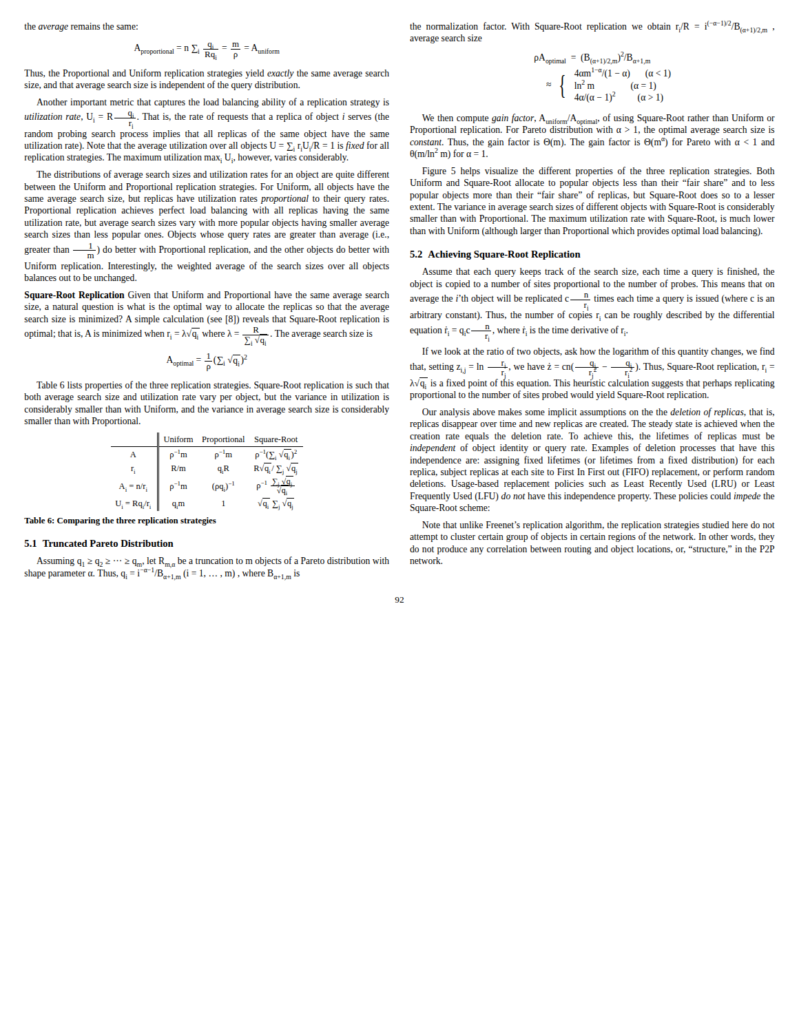the average remains the same:
Aproportional = n ∑i qi Rqi = mρ = Auniform
Thus, the Proportional and Uniform replication strategies yield exactly the same average search size, and that average search size is independent of the query distribution.
Another important metric that captures the load balancing ability of a replication strategy is utilization rate, Ui = Rqi ri. That is, the rate of requests that a replica of object i serves (the random probing search process implies that all replicas of the same object have the same utilization rate). Note that the average utilization over all objects U = ∑i riUi/R = 1 is fixed for all replication strategies. The maximum utilization maxi Ui, however, varies considerably.
The distributions of average search sizes and utilization rates for an object are quite different between the Uniform and Proportional replication strategies. For Uniform, all objects have the same average search size, but replicas have utilization rates proportional to their query rates. Proportional replication achieves perfect load balancing with all replicas having the same utilization rate, but average search sizes vary with more popular objects having smaller average search sizes than less popular ones. Objects whose query rates are greater than average (i.e., greater than 1 m) do better with Proportional replication, and the other objects do better with Uniform replication. Interestingly, the weighted average of the search sizes over all objects balances out to be unchanged.
Square-Root Replication Given that Uniform and Proportional have the same average search size, a natural question is what is the optimal way to allocate the replicas so that the average search size is minimized? A simple calculation (see [8]) reveals that Square-Root replication is optimal; that is, A is minimized when ri = λ√qi where λ = R∑i √qi. The average search size is
Aoptimal = 1 ρ(∑i √qi)2
Table 6 lists properties of the three replication strategies. Square-Root replication is such that both average search size and utilization rate vary per object, but the variance in utilization is considerably smaller than with Uniform, and the variance in average search size is considerably smaller than with Proportional.
| | Uniform | Proportional | Square-Root |
| --- | --- | --- | --- |
| A | ρ −1 m | ρ −1 m | ρ −1 (∑ i √ q i ) 2 |
| r i | R/m | q i R | R √ q i / ∑ j √ q j |
| A i = n/r i | ρ −1 m | (ρq i ) −1 | ρ −1 ∑ j √ q j √ q i |
| U i = Rq i /r i | q i m | 1 | √ q i ∑ j √ q j |
Table 6: Comparing the three replication strategies
5.1 Truncated Pareto Distribution
Assuming q1 ≥ q2 ≥ ··· ≥ qm, let Rm,α be a truncation to m objects of a Pareto distribution with shape parameter α. Thus, qi = i−α−1/Bα+1,m (i = 1, … , m) , where Bα+1,m is
the normalization factor. With Square-Root replication we obtain ri/R = i(−α−1)/2/B(α+1)/2,m , average search size
ρAoptimal = (B(α+1)/2,m)2/Bα+1,m ≈ { 4αm1−α/(1 − α)(α < 1) ln2 m (α = 1) 4α/(α − 1)2 (α > 1)
We then compute gain factor, Auniform/Aoptimal, of using Square-Root rather than Uniform or Proportional replication. For Pareto distribution with α > 1, the optimal average search size is constant. Thus, the gain factor is Θ(m). The gain factor is Θ(mα) for Pareto with α < 1 and θ(m/ln2 m) for α = 1.
Figure 5 helps visualize the different properties of the three replication strategies. Both Uniform and Square-Root allocate to popular objects less than their “fair share” and to less popular objects more than their “fair share” of replicas, but Square-Root does so to a lesser extent. The variance in average search sizes of different objects with Square-Root is considerably smaller than with Proportional. The maximum utilization rate with Square-Root, is much lower than with Uniform (although larger than Proportional which provides optimal load balancing).
5.2 Achieving Square-Root Replication
Assume that each query keeps track of the search size, each time a query is finished, the object is copied to a number of sites proportional to the number of probes. This means that on average the i’th object will be replicated cnri times each time a query is issued (where c is an arbitrary constant). Thus, the number of copies ri can be roughly described by the differential equation ṙi = qicnri, where ṙi is the time derivative of ri.
If we look at the ratio of two objects, ask how the logarithm of this quantity changes, we find that, setting zi,j = ln ri rj, we have ż = cn(qj rj2 − qi ri2). Thus, Square-Root replication, ri = λ√qi is a fixed point of this equation. This heuristic calculation suggests that perhaps replicating proportional to the number of sites probed would yield Square-Root replication.
Our analysis above makes some implicit assumptions on the the deletion of replicas, that is, replicas disappear over time and new replicas are created. The steady state is achieved when the creation rate equals the deletion rate. To achieve this, the lifetimes of replicas must be independent of object identity or query rate. Examples of deletion processes that have this independence are: assigning fixed lifetimes (or lifetimes from a fixed distribution) for each replica, subject replicas at each site to First In First out (FIFO) replacement, or perform random deletions. Usage-based replacement policies such as Least Recently Used (LRU) or Least Frequently Used (LFU) do not have this independence property. These policies could impede the Square-Root scheme:
Note that unlike Freenet’s replication algorithm, the replication strategies studied here do not attempt to cluster certain group of objects in certain regions of the network. In other words, they do not produce any correlation between routing and object locations, or, “structure,” in the P2P network.
92